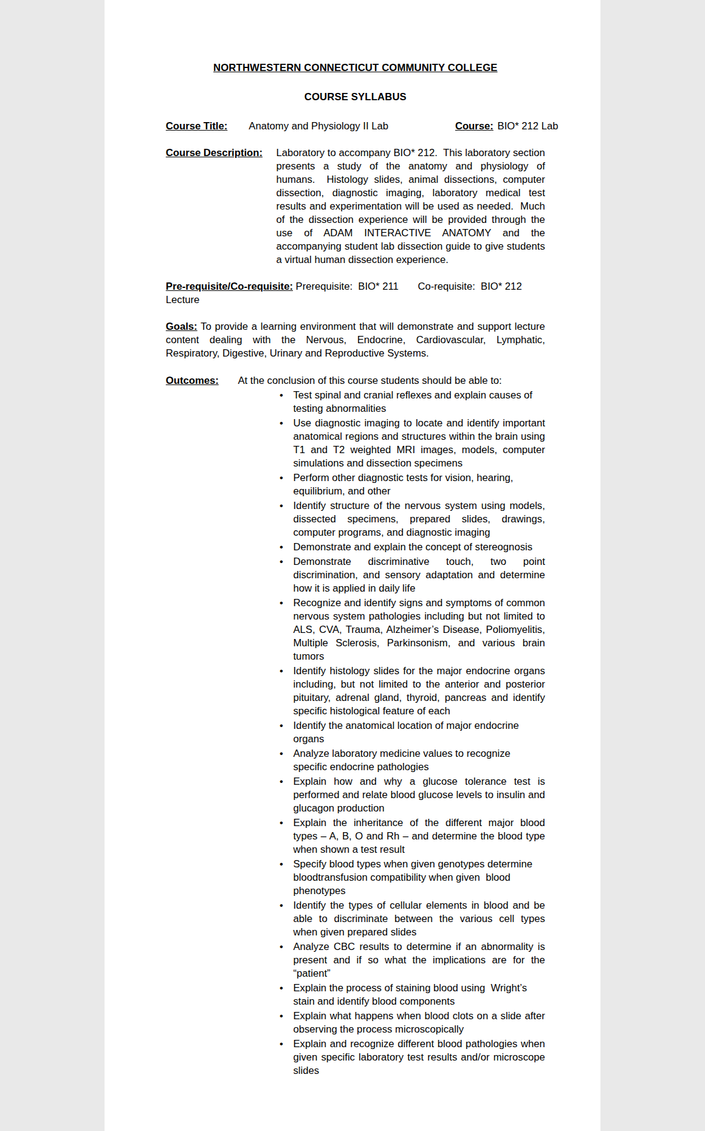NORTHWESTERN CONNECTICUT COMMUNITY COLLEGE
COURSE SYLLABUS
Course Title: Anatomy and Physiology II Lab Course: BIO* 212 Lab
Course Description: Laboratory to accompany BIO* 212. This laboratory section presents a study of the anatomy and physiology of humans. Histology slides, animal dissections, computer dissection, diagnostic imaging, laboratory medical test results and experimentation will be used as needed. Much of the dissection experience will be provided through the use of ADAM INTERACTIVE ANATOMY and the accompanying student lab dissection guide to give students a virtual human dissection experience.
Pre-requisite/Co-requisite: Prerequisite: BIO* 211 Co-requisite: BIO* 212 Lecture
Goals: To provide a learning environment that will demonstrate and support lecture content dealing with the Nervous, Endocrine, Cardiovascular, Lymphatic, Respiratory, Digestive, Urinary and Reproductive Systems.
Outcomes: At the conclusion of this course students should be able to:
Test spinal and cranial reflexes and explain causes of testing abnormalities
Use diagnostic imaging to locate and identify important anatomical regions and structures within the brain using T1 and T2 weighted MRI images, models, computer simulations and dissection specimens
Perform other diagnostic tests for vision, hearing, equilibrium, and other
Identify structure of the nervous system using models, dissected specimens, prepared slides, drawings, computer programs, and diagnostic imaging
Demonstrate and explain the concept of stereognosis
Demonstrate discriminative touch, two point discrimination, and sensory adaptation and determine how it is applied in daily life
Recognize and identify signs and symptoms of common nervous system pathologies including but not limited to ALS, CVA, Trauma, Alzheimer’s Disease, Poliomyelitis, Multiple Sclerosis, Parkinsonism, and various brain tumors
Identify histology slides for the major endocrine organs including, but not limited to the anterior and posterior pituitary, adrenal gland, thyroid, pancreas and identify specific histological feature of each
Identify the anatomical location of major endocrine organs
Analyze laboratory medicine values to recognize specific endocrine pathologies
Explain how and why a glucose tolerance test is performed and relate blood glucose levels to insulin and glucagon production
Explain the inheritance of the different major blood types – A, B, O and Rh – and determine the blood type when shown a test result
Specify blood types when given genotypes determine bloodtransfusion compatibility when given blood phenotypes
Identify the types of cellular elements in blood and be able to discriminate between the various cell types when given prepared slides
Analyze CBC results to determine if an abnormality is present and if so what the implications are for the “patient”
Explain the process of staining blood using Wright’s stain and identify blood components
Explain what happens when blood clots on a slide after observing the process microscopically
Explain and recognize different blood pathologies when given specific laboratory test results and/or microscope slides